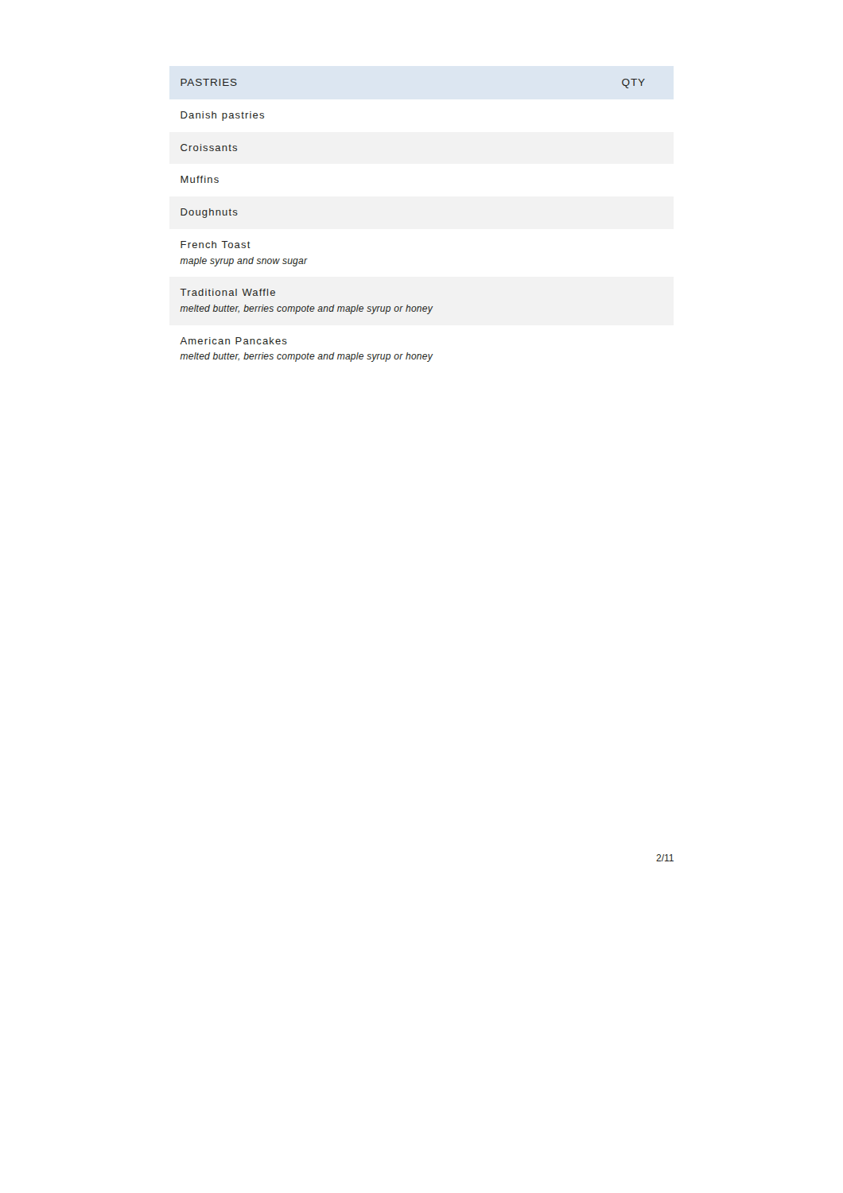| PASTRIES | QTY |
| --- | --- |
| Danish pastries | |
| Croissants | |
| Muffins | |
| Doughnuts | |
| French Toast maple syrup and snow sugar | |
| Traditional Waffle melted butter, berries compote and maple syrup or honey | |
| American Pancakes melted butter, berries compote and maple syrup or honey | |
2/11